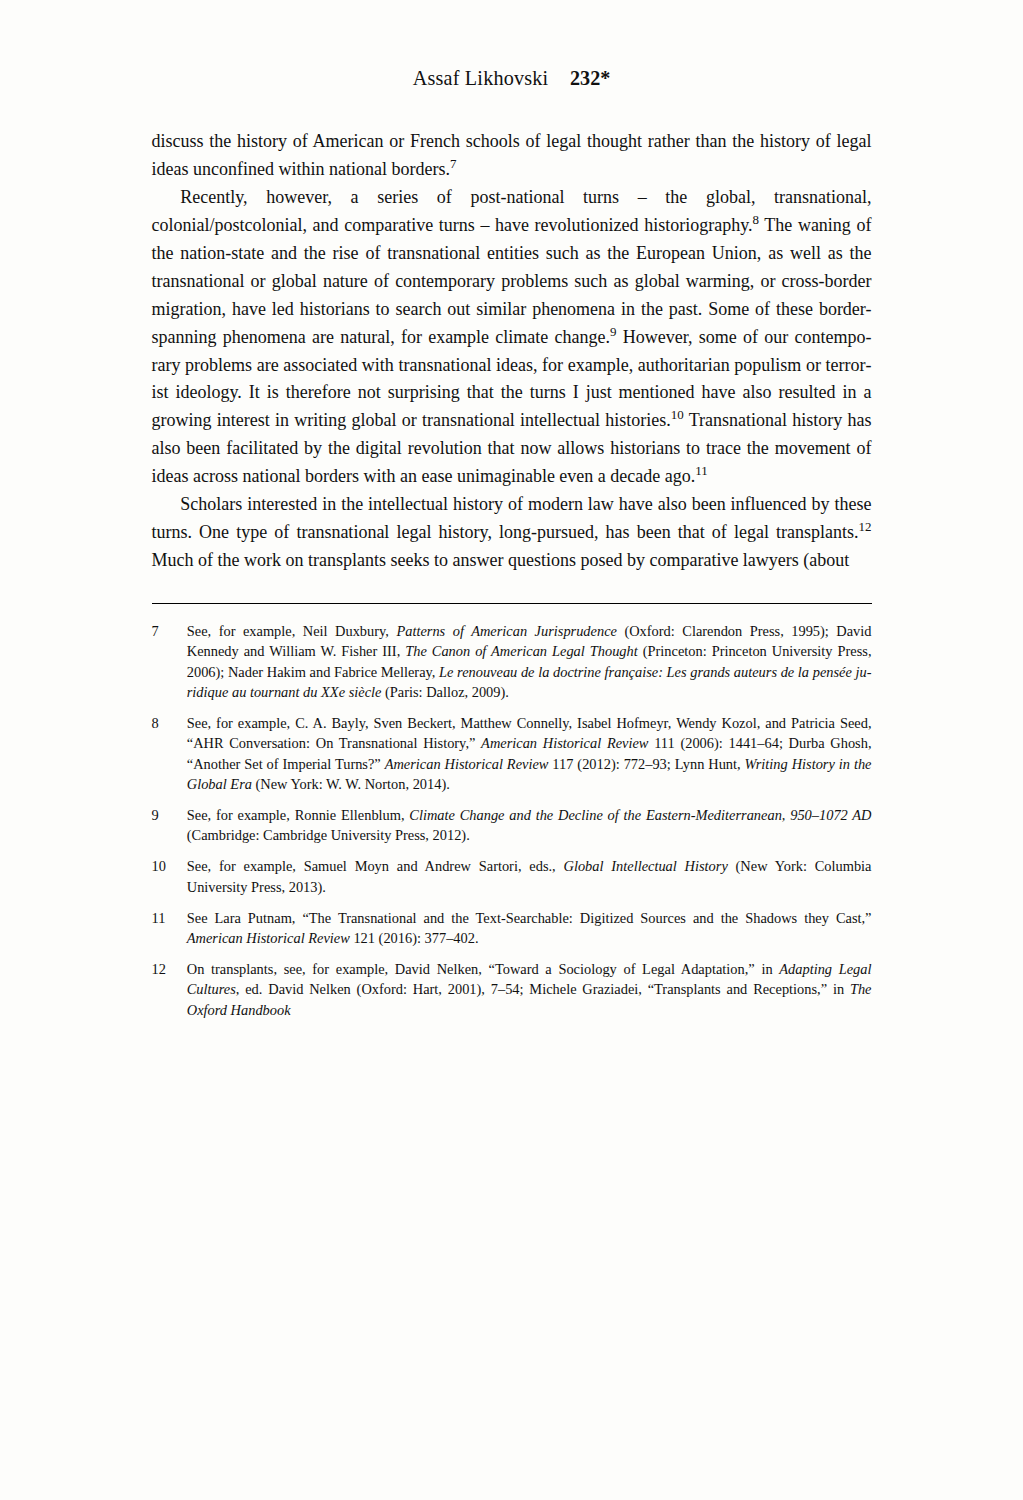Assaf Likhovski 232*
discuss the history of American or French schools of legal thought rather than the history of legal ideas unconfined within national borders.7
Recently, however, a series of post-national turns – the global, transnational, colonial/postcolonial, and comparative turns – have revolutionized historiography.8 The waning of the nation-state and the rise of transnational entities such as the European Union, as well as the transnational or global nature of contemporary problems such as global warming, or cross-border migration, have led historians to search out similar phenomena in the past. Some of these border-spanning phenomena are natural, for example climate change.9 However, some of our contemporary problems are associated with transnational ideas, for example, authoritarian populism or terrorist ideology. It is therefore not surprising that the turns I just mentioned have also resulted in a growing interest in writing global or transnational intellectual histories.10 Transnational history has also been facilitated by the digital revolution that now allows historians to trace the movement of ideas across national borders with an ease unimaginable even a decade ago.11
Scholars interested in the intellectual history of modern law have also been influenced by these turns. One type of transnational legal history, long-pursued, has been that of legal transplants.12 Much of the work on transplants seeks to answer questions posed by comparative lawyers (about
7
See, for example, Neil Duxbury, Patterns of American Jurisprudence (Oxford: Clarendon Press, 1995); David Kennedy and William W. Fisher III, The Canon of American Legal Thought (Princeton: Princeton University Press, 2006); Nader Hakim and Fabrice Melleray, Le renouveau de la doctrine française: Les grands auteurs de la pensée juridique au tournant du XXe siècle (Paris: Dalloz, 2009).
8
See, for example, C. A. Bayly, Sven Beckert, Matthew Connelly, Isabel Hofmeyr, Wendy Kozol, and Patricia Seed, “AHR Conversation: On Transnational History,” American Historical Review 111 (2006): 1441–64; Durba Ghosh, “Another Set of Imperial Turns?” American Historical Review 117 (2012): 772–93; Lynn Hunt, Writing History in the Global Era (New York: W. W. Norton, 2014).
9
See, for example, Ronnie Ellenblum, Climate Change and the Decline of the Eastern-Mediterranean, 950–1072 AD (Cambridge: Cambridge University Press, 2012).
10
See, for example, Samuel Moyn and Andrew Sartori, eds., Global Intellectual History (New York: Columbia University Press, 2013).
11
See Lara Putnam, “The Transnational and the Text-Searchable: Digitized Sources and the Shadows they Cast,” American Historical Review 121 (2016): 377–402.
12
On transplants, see, for example, David Nelken, “Toward a Sociology of Legal Adaptation,” in Adapting Legal Cultures, ed. David Nelken (Oxford: Hart, 2001), 7–54; Michele Graziadei, “Transplants and Receptions,” in The Oxford Handbook